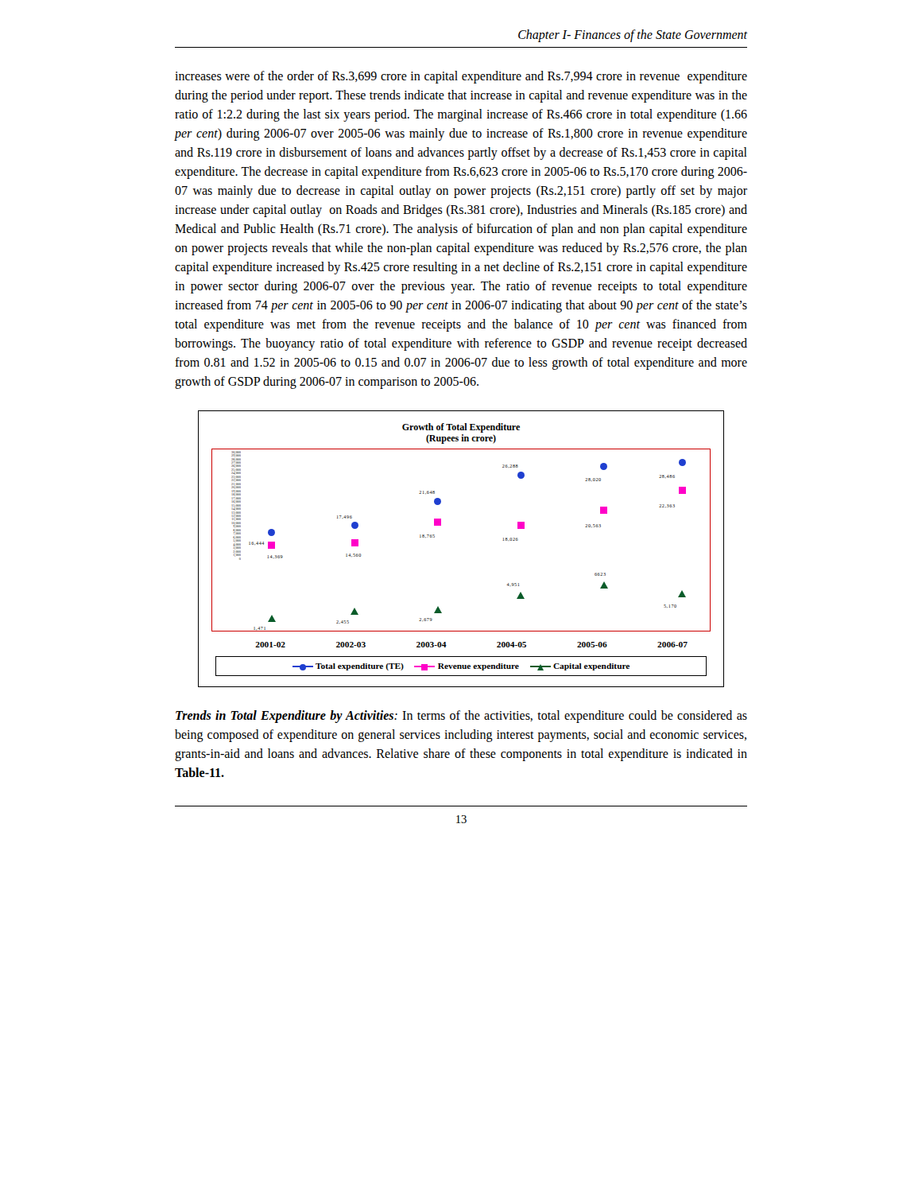Chapter I- Finances of the State Government
increases were of the order of Rs.3,699 crore in capital expenditure and Rs.7,994 crore in revenue expenditure during the period under report. These trends indicate that increase in capital and revenue expenditure was in the ratio of 1:2.2 during the last six years period. The marginal increase of Rs.466 crore in total expenditure (1.66 per cent) during 2006-07 over 2005-06 was mainly due to increase of Rs.1,800 crore in revenue expenditure and Rs.119 crore in disbursement of loans and advances partly offset by a decrease of Rs.1,453 crore in capital expenditure. The decrease in capital expenditure from Rs.6,623 crore in 2005-06 to Rs.5,170 crore during 2006-07 was mainly due to decrease in capital outlay on power projects (Rs.2,151 crore) partly off set by major increase under capital outlay on Roads and Bridges (Rs.381 crore), Industries and Minerals (Rs.185 crore) and Medical and Public Health (Rs.71 crore). The analysis of bifurcation of plan and non plan capital expenditure on power projects reveals that while the non-plan capital expenditure was reduced by Rs.2,576 crore, the plan capital expenditure increased by Rs.425 crore resulting in a net decline of Rs.2,151 crore in capital expenditure in power sector during 2006-07 over the previous year. The ratio of revenue receipts to total expenditure increased from 74 per cent in 2005-06 to 90 per cent in 2006-07 indicating that about 90 per cent of the state’s total expenditure was met from the revenue receipts and the balance of 10 per cent was financed from borrowings. The buoyancy ratio of total expenditure with reference to GSDP and revenue receipt decreased from 0.81 and 1.52 in 2005-06 to 0.15 and 0.07 in 2006-07 due to less growth of total expenditure and more growth of GSDP during 2006-07 in comparison to 2005-06.
Growth of Total Expenditure
(Rupees in crore)
30,000 29,000 28,000 27,000 26,000 25,000 24,000 23,000 22,000 21,000 20,000 19,000 18,000 17,000 16,000 15,000 14,000 13,000 12,000 11,000 10,000 9,000 8,000 7,000 6,000 5,000 4,000 3,000 2,000 1,000 0
16,444
14,369
1,471
17,496
14,560
2,455
21,648
18,765
2,679
26,288
18,026
4,951
28,020
20,563
6623
28,486
22,363
5,170
2001-02 2002-03 2003-04 2004-05 2005-06 2006-07
Total expenditure (TE) Revenue expenditure Capital expenditure
Trends in Total Expenditure by Activities: In terms of the activities, total expenditure could be considered as being composed of expenditure on general services including interest payments, social and economic services, grants-in-aid and loans and advances. Relative share of these components in total expenditure is indicated in Table-11.
13